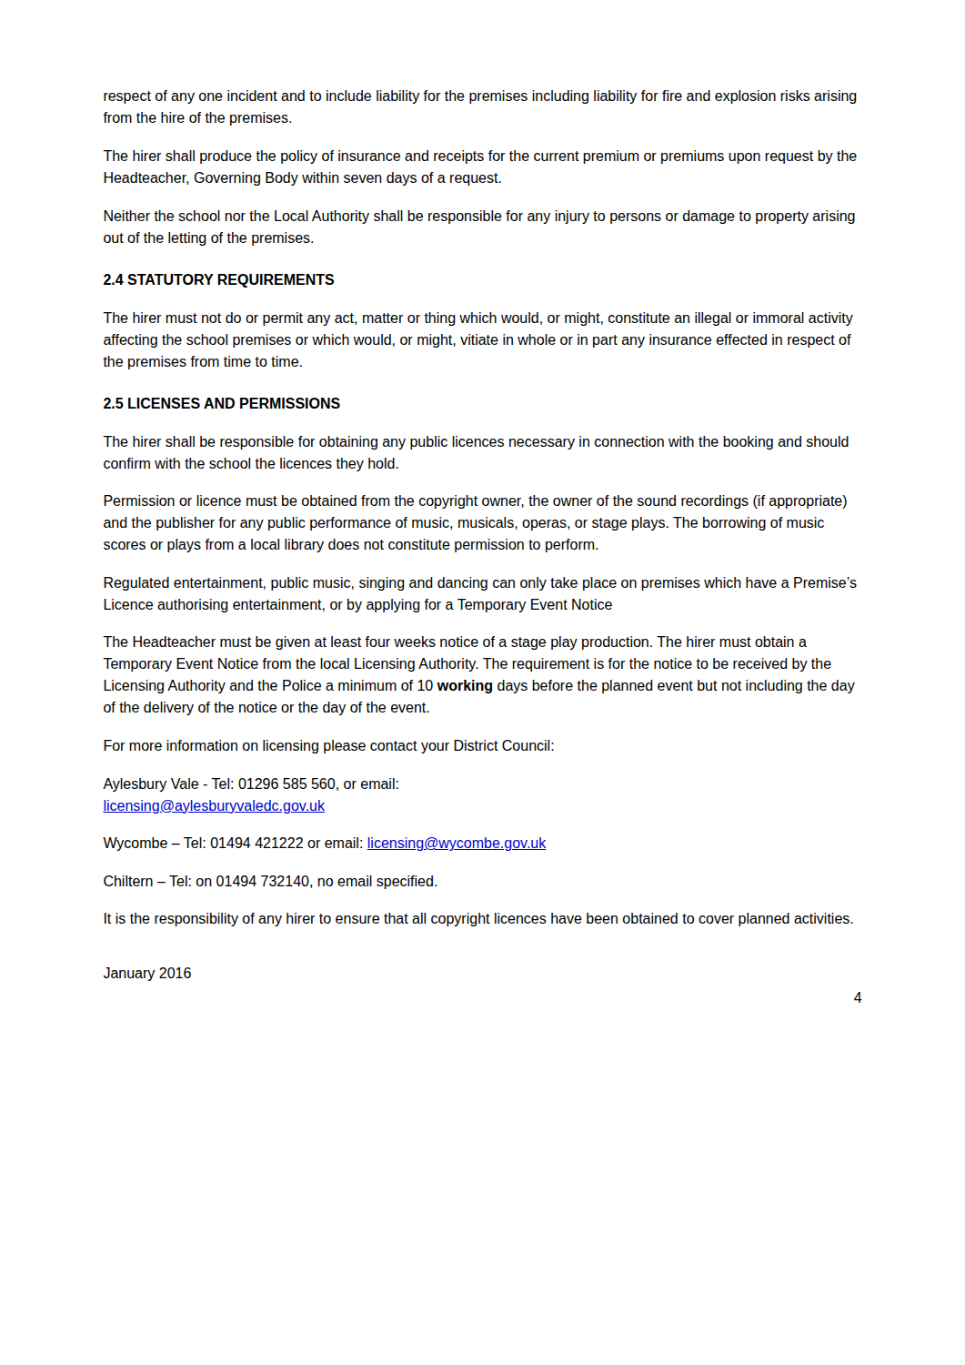respect of any one incident and to include liability for the premises including liability for fire and explosion risks arising from the hire of the premises.
The hirer shall produce the policy of insurance and receipts for the current premium or premiums upon request by the Headteacher, Governing Body within seven days of a request.
Neither the school nor the Local Authority shall be responsible for any injury to persons or damage to property arising out of the letting of the premises.
2.4 STATUTORY REQUIREMENTS
The hirer must not do or permit any act, matter or thing which would, or might, constitute an illegal or immoral activity affecting the school premises or which would, or might, vitiate in whole or in part any insurance effected in respect of the premises from time to time.
2.5 LICENSES AND PERMISSIONS
The hirer shall be responsible for obtaining any public licences necessary in connection with the booking and should confirm with the school the licences they hold.
Permission or licence must be obtained from the copyright owner, the owner of the sound recordings (if appropriate) and the publisher for any public performance of music, musicals, operas, or stage plays. The borrowing of music scores or plays from a local library does not constitute permission to perform.
Regulated entertainment, public music, singing and dancing can only take place on premises which have a Premise’s Licence authorising entertainment, or by applying for a Temporary Event Notice
The Headteacher must be given at least four weeks notice of a stage play production. The hirer must obtain a Temporary Event Notice from the local Licensing Authority. The requirement is for the notice to be received by the Licensing Authority and the Police a minimum of 10 working days before the planned event but not including the day of the delivery of the notice or the day of the event.
For more information on licensing please contact your District Council:
Aylesbury Vale - Tel: 01296 585 560, or email:
licensing@aylesburyvaledc.gov.uk
Wycombe – Tel: 01494 421222 or email: licensing@wycombe.gov.uk
Chiltern – Tel: on 01494 732140, no email specified.
It is the responsibility of any hirer to ensure that all copyright licences have been obtained to cover planned activities.
January 2016
4